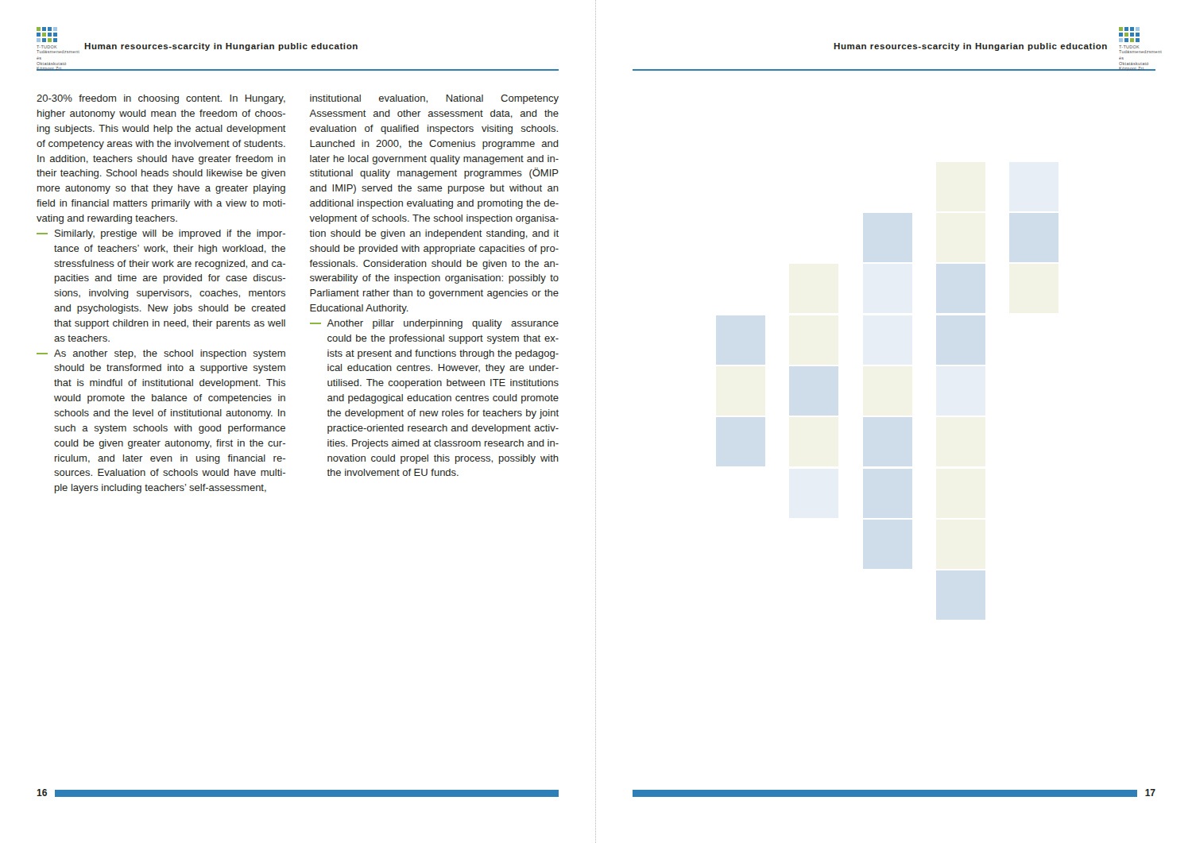T-TUDOK
Tudásmenedzsment és Oktatáskutató
Központ Zrt.
Human resources-scarcity in Hungarian public education
20-30% freedom in choosing content. In Hungary, higher autonomy would mean the freedom of choosing subjects. This would help the actual development of competency areas with the involvement of students. In addition, teachers should have greater freedom in their teaching. School heads should likewise be given more autonomy so that they have a greater playing field in financial matters primarily with a view to motivating and rewarding teachers.
Similarly, prestige will be improved if the importance of teachers’ work, their high workload, the stressfulness of their work are recognized, and capacities and time are provided for case discussions, involving supervisors, coaches, mentors and psychologists. New jobs should be created that support children in need, their parents as well as teachers.
As another step, the school inspection system should be transformed into a supportive system that is mindful of institutional development. This would promote the balance of competencies in schools and the level of institutional autonomy. In such a system schools with good performance could be given greater autonomy, first in the curriculum, and later even in using financial resources. Evaluation of schools would have multiple layers including teachers’ self-assessment,
institutional evaluation, National Competency Assessment and other assessment data, and the evaluation of qualified inspectors visiting schools. Launched in 2000, the Comenius programme and later he local government quality management and institutional quality management programmes (ÖMIP and IMIP) served the same purpose but without an additional inspection evaluating and promoting the development of schools. The school inspection organisation should be given an independent standing, and it should be provided with appropriate capacities of professionals. Consideration should be given to the answerability of the inspection organisation: possibly to Parliament rather than to government agencies or the Educational Authority.
Another pillar underpinning quality assurance could be the professional support system that exists at present and functions through the pedagogical education centres. However, they are underutilised. The cooperation between ITE institutions and pedagogical education centres could promote the development of new roles for teachers by joint practice-oriented research and development activities. Projects aimed at classroom research and innovation could propel this process, possibly with the involvement of EU funds.
16
Human resources-scarcity in Hungarian public education
T-TUDOK
Tudásmenedzsment és Oktatáskutató
Központ Zrt.
17